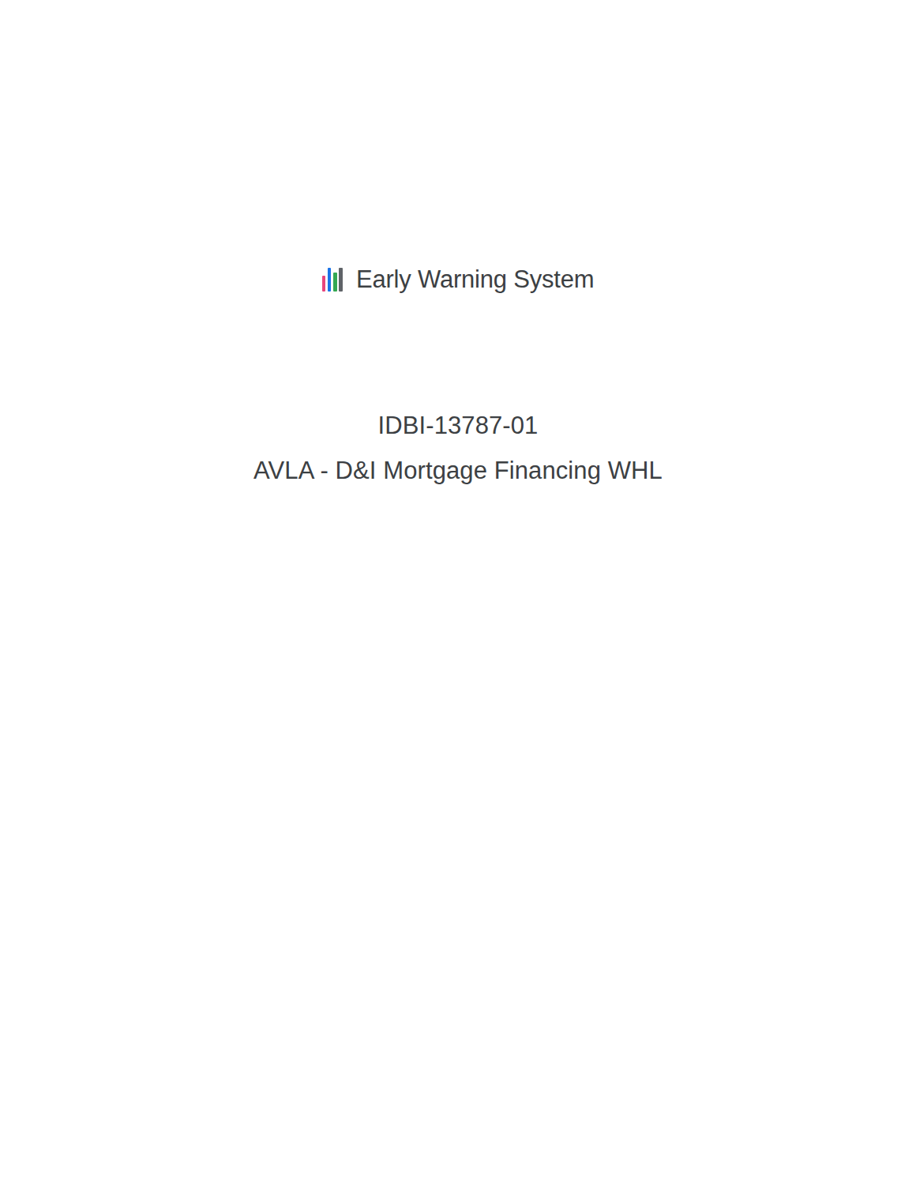Early Warning System
IDBI-13787-01
AVLA - D&I Mortgage Financing WHL